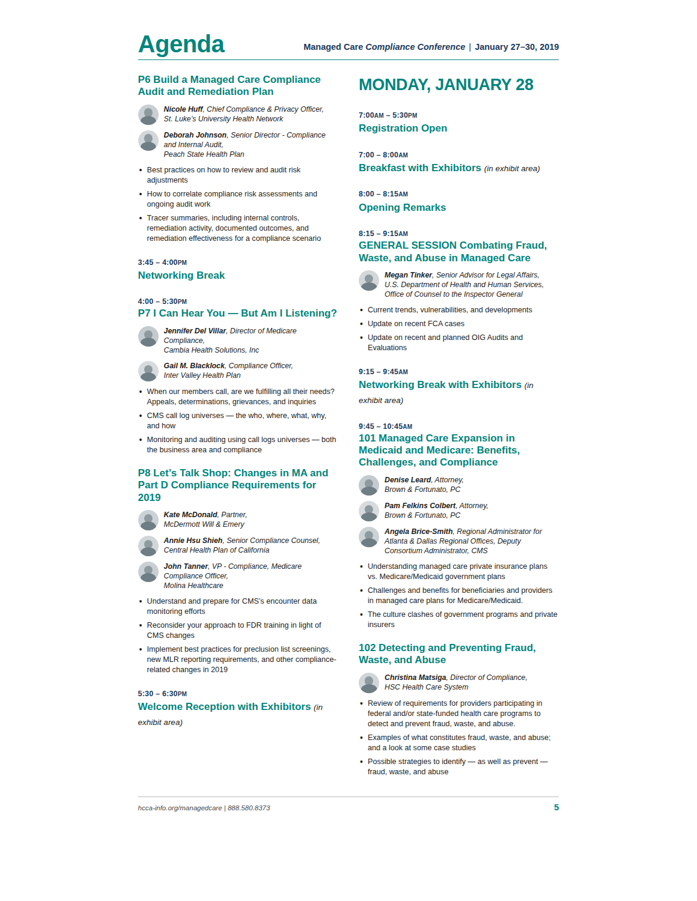Agenda
Managed Care Compliance Conference | January 27–30, 2019
P6 Build a Managed Care Compliance Audit and Remediation Plan
Nicole Huff, Chief Compliance & Privacy Officer,
St. Luke’s University Health Network
Deborah Johnson, Senior Director - Compliance and Internal Audit,
Peach State Health Plan
Best practices on how to review and audit risk adjustments
How to correlate compliance risk assessments and ongoing audit work
Tracer summaries, including internal controls, remediation activity, documented outcomes, and remediation effectiveness for a compliance scenario
3:45 – 4:00PM
Networking Break
4:00 – 5:30PM
P7 I Can Hear You — But Am I Listening?
Jennifer Del Villar, Director of Medicare Compliance,
Cambia Health Solutions, Inc
Gail M. Blacklock, Compliance Officer,
Inter Valley Health Plan
When our members call, are we fulfilling all their needs? Appeals, determinations, grievances, and inquiries
CMS call log universes — the who, where, what, why, and how
Monitoring and auditing using call logs universes — both the business area and compliance
P8 Let’s Talk Shop: Changes in MA and Part D Compliance Requirements for 2019
Kate McDonald, Partner,
McDermott Will & Emery
Annie Hsu Shieh, Senior Compliance Counsel,
Central Health Plan of California
John Tanner, VP - Compliance, Medicare Compliance Officer,
Molina Healthcare
Understand and prepare for CMS’s encounter data monitoring efforts
Reconsider your approach to FDR training in light of CMS changes
Implement best practices for preclusion list screenings, new MLR reporting requirements, and other compliance-related changes in 2019
5:30 – 6:30PM
Welcome Reception with Exhibitors (in exhibit area)
MONDAY, JANUARY 28
7:00AM – 5:30PM
Registration Open
7:00 – 8:00AM
Breakfast with Exhibitors (in exhibit area)
8:00 – 8:15AM
Opening Remarks
8:15 – 9:15AM
GENERAL SESSION Combating Fraud, Waste, and Abuse in Managed Care
Megan Tinker, Senior Advisor for Legal Affairs,
U.S. Department of Health and Human Services,
Office of Counsel to the Inspector General
Current trends, vulnerabilities, and developments
Update on recent FCA cases
Update on recent and planned OIG Audits and Evaluations
9:15 – 9:45AM
Networking Break with Exhibitors (in exhibit area)
9:45 – 10:45AM
101 Managed Care Expansion in Medicaid and Medicare: Benefits, Challenges, and Compliance
Denise Leard, Attorney,
Brown & Fortunato, PC
Pam Felkins Colbert, Attorney,
Brown & Fortunato, PC
Angela Brice-Smith, Regional Administrator for Atlanta & Dallas Regional Offices, Deputy Consortium Administrator, CMS
Understanding managed care private insurance plans vs. Medicare/Medicaid government plans
Challenges and benefits for beneficiaries and providers in managed care plans for Medicare/Medicaid.
The culture clashes of government programs and private insurers
102 Detecting and Preventing Fraud, Waste, and Abuse
Christina Matsiga, Director of Compliance,
HSC Health Care System
Review of requirements for providers participating in federal and/or state-funded health care programs to detect and prevent fraud, waste, and abuse.
Examples of what constitutes fraud, waste, and abuse; and a look at some case studies
Possible strategies to identify — as well as prevent — fraud, waste, and abuse
hcca-info.org/managedcare | 888.580.8373
5